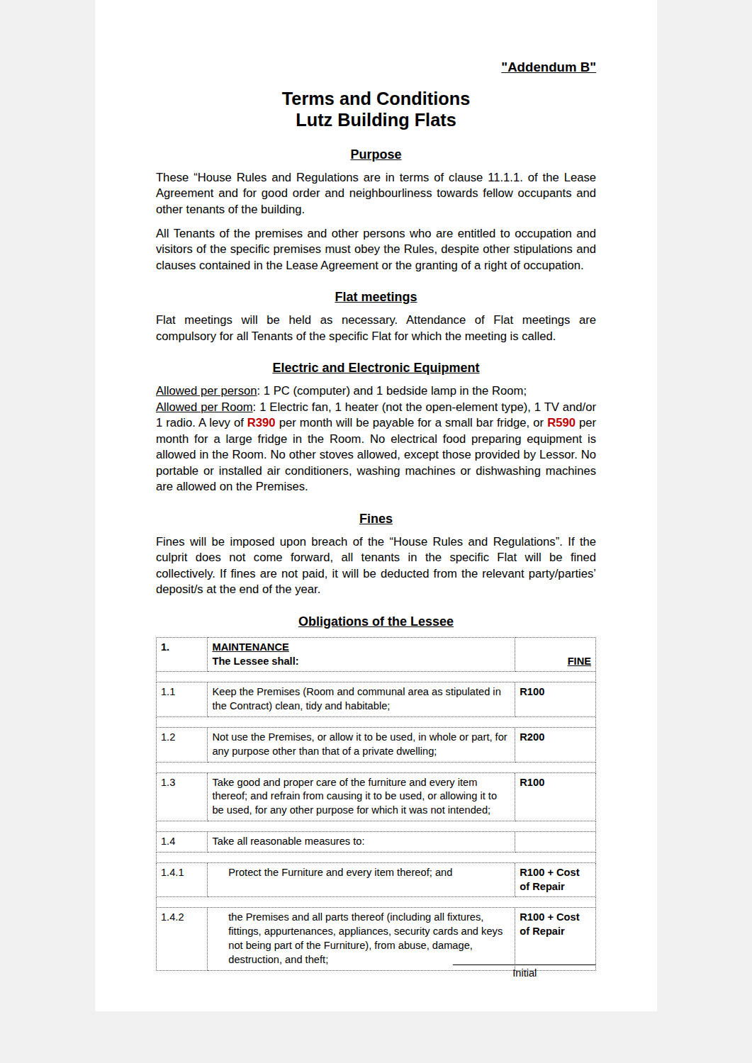"Addendum B"
Terms and Conditions
Lutz Building Flats
Purpose
These “House Rules and Regulations are in terms of clause 11.1.1. of the Lease Agreement and for good order and neighbourliness towards fellow occupants and other tenants of the building.
All Tenants of the premises and other persons who are entitled to occupation and visitors of the specific premises must obey the Rules, despite other stipulations and clauses contained in the Lease Agreement or the granting of a right of occupation.
Flat meetings
Flat meetings will be held as necessary. Attendance of Flat meetings are compulsory for all Tenants of the specific Flat for which the meeting is called.
Electric and Electronic Equipment
Allowed per person: 1 PC (computer) and 1 bedside lamp in the Room;
Allowed per Room: 1 Electric fan, 1 heater (not the open-element type), 1 TV and/or 1 radio. A levy of R390 per month will be payable for a small bar fridge, or R590 per month for a large fridge in the Room. No electrical food preparing equipment is allowed in the Room. No other stoves allowed, except those provided by Lessor. No portable or installed air conditioners, washing machines or dishwashing machines are allowed on the Premises.
Fines
Fines will be imposed upon breach of the “House Rules and Regulations”. If the culprit does not come forward, all tenants in the specific Flat will be fined collectively. If fines are not paid, it will be deducted from the relevant party/parties’ deposit/s at the end of the year.
Obligations of the Lessee
| 1. | MAINTENANCE The Lessee shall: | FINE |
| 1.1 | Keep the Premises (Room and communal area as stipulated in the Contract) clean, tidy and habitable; | R100 |
| 1.2 | Not use the Premises, or allow it to be used, in whole or part, for any purpose other than that of a private dwelling; | R200 |
| 1.3 | Take good and proper care of the furniture and every item thereof; and refrain from causing it to be used, or allowing it to be used, for any other purpose for which it was not intended; | R100 |
| 1.4 | Take all reasonable measures to: | |
| 1.4.1 | Protect the Furniture and every item thereof; and | R100 + Cost of Repair |
| 1.4.2 | the Premises and all parts thereof (including all fixtures, fittings, appurtenances, appliances, security cards and keys not being part of the Furniture), from abuse, damage, destruction, and theft; | R100 + Cost of Repair |
Initial